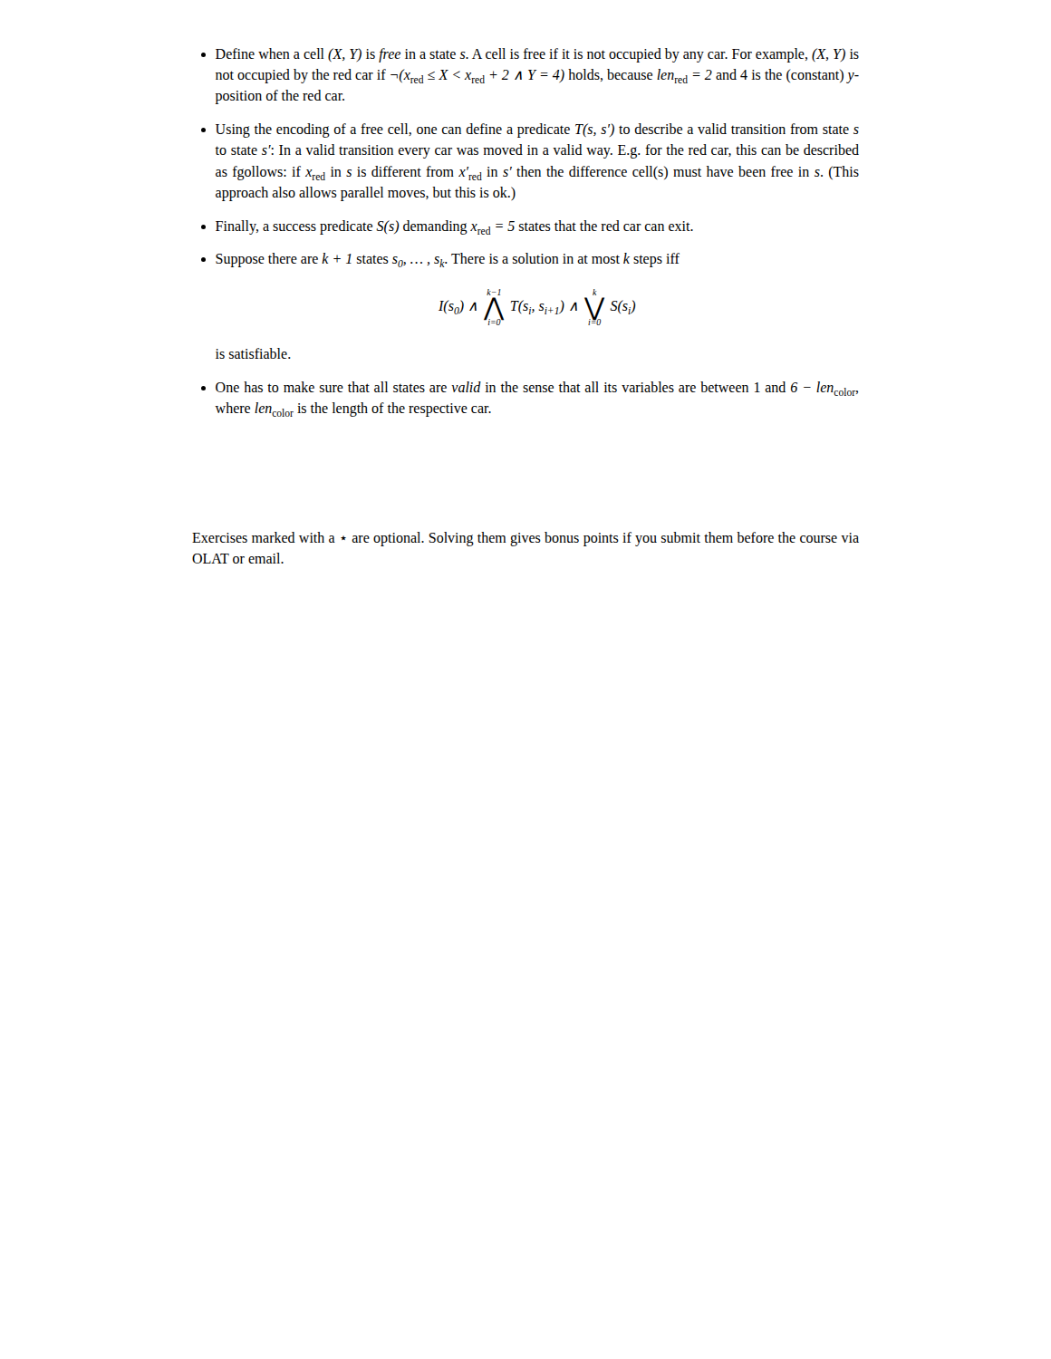Define when a cell (X, Y) is free in a state s. A cell is free if it is not occupied by any car. For example, (X, Y) is not occupied by the red car if ¬(xred ≤ X < xred + 2 ∧ Y = 4) holds, because lenred = 2 and 4 is the (constant) y-position of the red car.
Using the encoding of a free cell, one can define a predicate T(s, s′) to describe a valid transition from state s to state s′: In a valid transition every car was moved in a valid way. E.g. for the red car, this can be described as fgollows: if xred in s is different from x′red in s′ then the difference cell(s) must have been free in s. (This approach also allows parallel moves, but this is ok.)
Finally, a success predicate S(s) demanding xred = 5 states that the red car can exit.
Suppose there are k + 1 states s0, … , sk. There is a solution in at most k steps iff I(s0) ∧ k−1 ⋀ i=0 T(si, si+1) ∧ k ⋁ i=0 S(si) is satisfiable.
One has to make sure that all states are valid in the sense that all its variables are between 1 and 6 − lencolor, where lencolor is the length of the respective car.
Exercises marked with a ⋆ are optional. Solving them gives bonus points if you submit them before the course via OLAT or email.